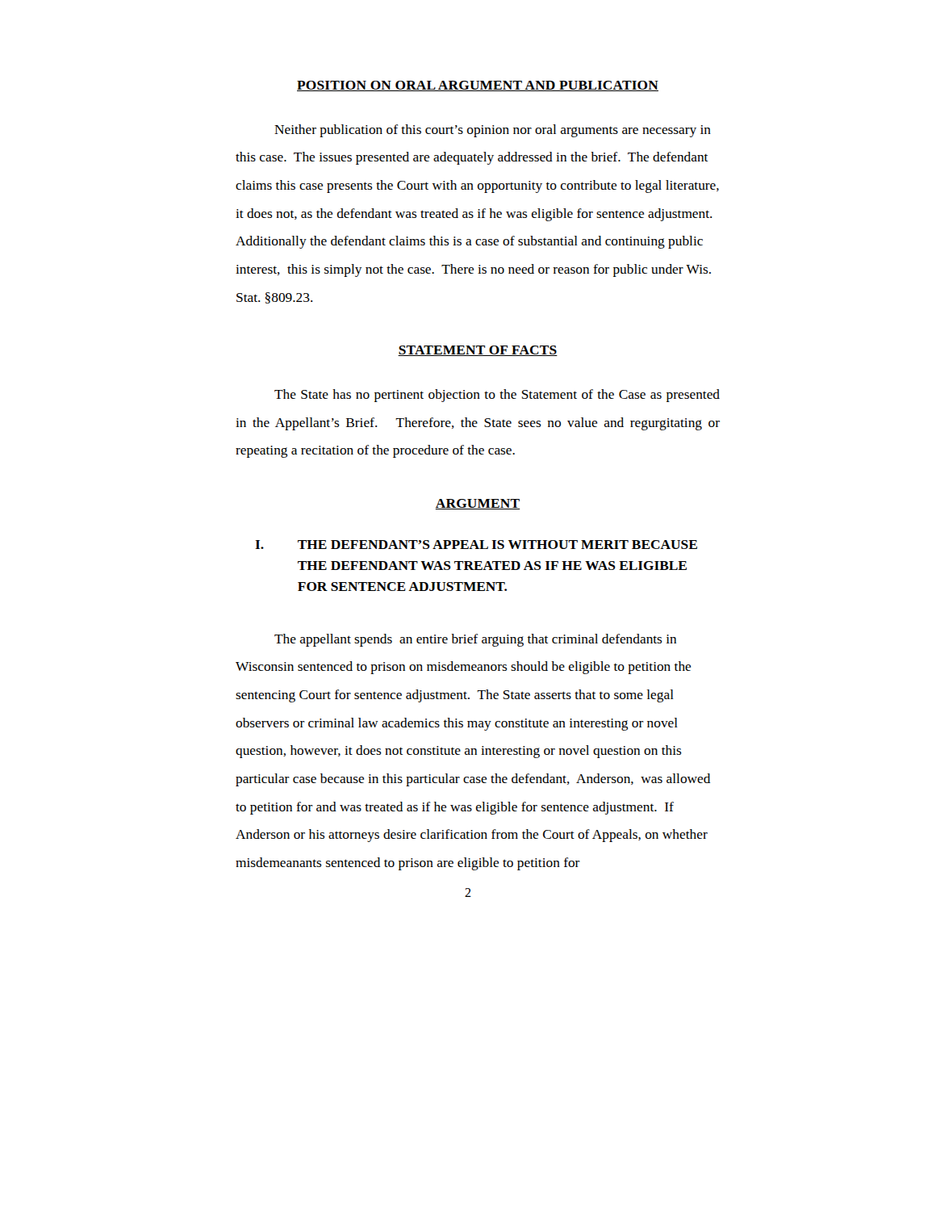POSITION ON ORAL ARGUMENT AND PUBLICATION
Neither publication of this court’s opinion nor oral arguments are necessary in this case. The issues presented are adequately addressed in the brief. The defendant claims this case presents the Court with an opportunity to contribute to legal literature, it does not, as the defendant was treated as if he was eligible for sentence adjustment. Additionally the defendant claims this is a case of substantial and continuing public interest, this is simply not the case. There is no need or reason for public under Wis. Stat. §809.23.
STATEMENT OF FACTS
The State has no pertinent objection to the Statement of the Case as presented in the Appellant’s Brief. Therefore, the State sees no value and regurgitating or repeating a recitation of the procedure of the case.
ARGUMENT
I. THE DEFENDANT’S APPEAL IS WITHOUT MERIT BECAUSE THE DEFENDANT WAS TREATED AS IF HE WAS ELIGIBLE FOR SENTENCE ADJUSTMENT.
The appellant spends an entire brief arguing that criminal defendants in Wisconsin sentenced to prison on misdemeanors should be eligible to petition the sentencing Court for sentence adjustment. The State asserts that to some legal observers or criminal law academics this may constitute an interesting or novel question, however, it does not constitute an interesting or novel question on this particular case because in this particular case the defendant, Anderson, was allowed to petition for and was treated as if he was eligible for sentence adjustment. If Anderson or his attorneys desire clarification from the Court of Appeals, on whether misdemeanants sentenced to prison are eligible to petition for
2